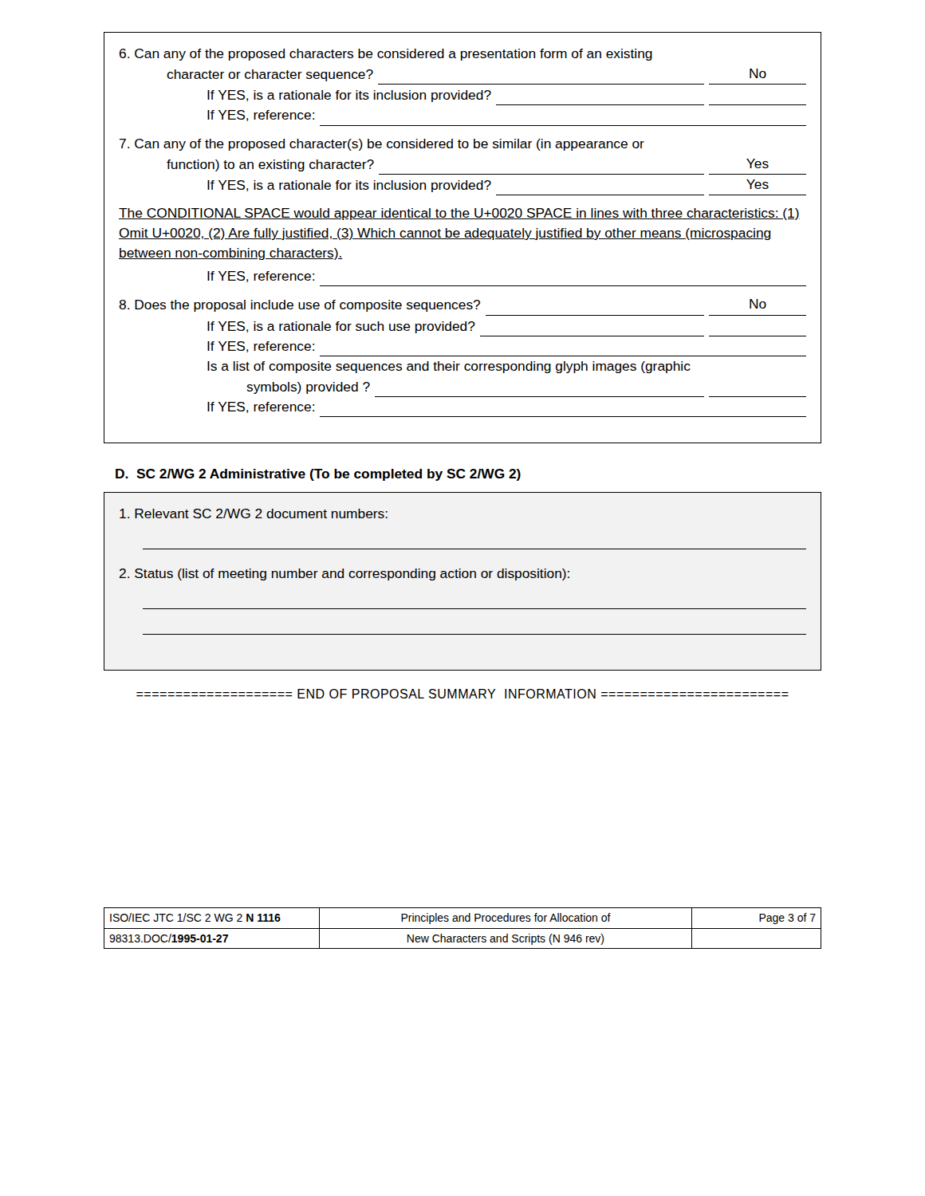6. Can any of the proposed characters be considered a presentation form of an existing
character or character sequence? No
If YES, is a rationale for its inclusion provided?
If YES, reference:
7. Can any of the proposed character(s) be considered to be similar (in appearance or
function) to an existing character? Yes
If YES, is a rationale for its inclusion provided? Yes
The CONDITIONAL SPACE would appear identical to the U+0020 SPACE in lines with three characteristics: (1) Omit U+0020, (2) Are fully justified, (3) Which cannot be adequately justified by other means (microspacing between non-combining characters).
If YES, reference:
8. Does the proposal include use of composite sequences? No
If YES, is a rationale for such use provided?
If YES, reference:
Is a list of composite sequences and their corresponding glyph images (graphic
symbols) provided ?
If YES, reference:
D. SC 2/WG 2 Administrative (To be completed by SC 2/WG 2)
1. Relevant SC 2/WG 2 document numbers:
2. Status (list of meeting number and corresponding action or disposition):
==================== END OF PROPOSAL SUMMARY INFORMATION ========================
| ISO/IEC JTC 1/SC 2 WG 2 N 1116 | Principles and Procedures for Allocation of | Page 3 of 7 |
| 98313.DOC/ 1995-01-27 | New Characters and Scripts (N 946 rev) | |